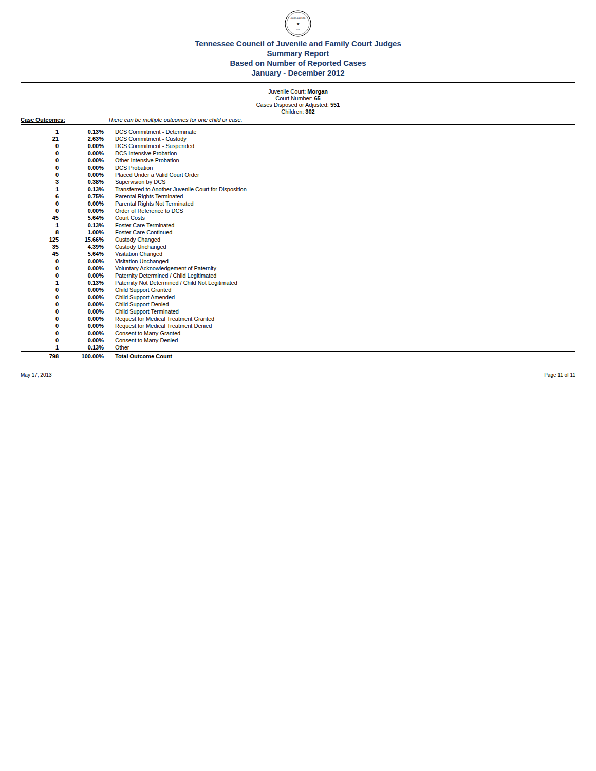Tennessee Council of Juvenile and Family Court Judges
Summary Report
Based on Number of Reported Cases
January - December 2012
Juvenile Court: Morgan
Court Number: 65
Cases Disposed or Adjusted: 551
Children: 302
Case Outcomes: There can be multiple outcomes for one child or case.
| 1 | 0.13% | DCS Commitment - Determinate |
| 21 | 2.63% | DCS Commitment - Custody |
| 0 | 0.00% | DCS Commitment - Suspended |
| 0 | 0.00% | DCS Intensive Probation |
| 0 | 0.00% | Other Intensive Probation |
| 0 | 0.00% | DCS Probation |
| 0 | 0.00% | Placed Under a Valid Court Order |
| 3 | 0.38% | Supervision by DCS |
| 1 | 0.13% | Transferred to Another Juvenile Court for Disposition |
| 6 | 0.75% | Parental Rights Terminated |
| 0 | 0.00% | Parental Rights Not Terminated |
| 0 | 0.00% | Order of Reference to DCS |
| 45 | 5.64% | Court Costs |
| 1 | 0.13% | Foster Care Terminated |
| 8 | 1.00% | Foster Care Continued |
| 125 | 15.66% | Custody Changed |
| 35 | 4.39% | Custody Unchanged |
| 45 | 5.64% | Visitation Changed |
| 0 | 0.00% | Visitation Unchanged |
| 0 | 0.00% | Voluntary Acknowledgement of Paternity |
| 0 | 0.00% | Paternity Determined / Child Legitimated |
| 1 | 0.13% | Paternity Not Determined / Child Not Legitimated |
| 0 | 0.00% | Child Support Granted |
| 0 | 0.00% | Child Support Amended |
| 0 | 0.00% | Child Support Denied |
| 0 | 0.00% | Child Support Terminated |
| 0 | 0.00% | Request for Medical Treatment Granted |
| 0 | 0.00% | Request for Medical Treatment Denied |
| 0 | 0.00% | Consent to Marry Granted |
| 0 | 0.00% | Consent to Marry Denied |
| 1 | 0.13% | Other |
| 798 | 100.00% | Total Outcome Count |
May 17, 2013 Page 11 of 11